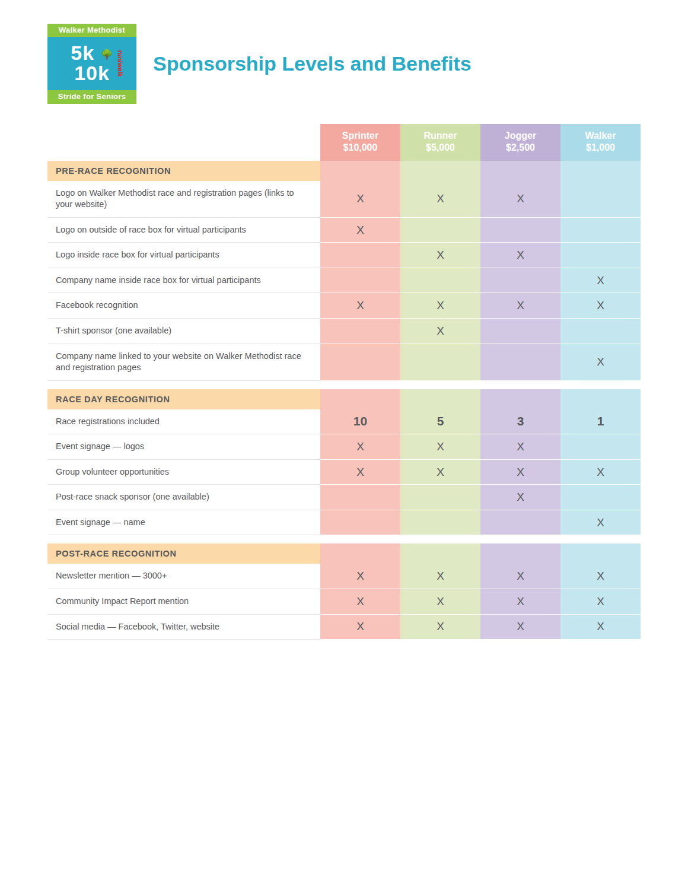Walker Methodist
5k 🌳
10k
run/walk
Stride for Seniors
Sponsorship Levels and Benefits
| | Sprinter $10,000 | Runner $5,000 | Jogger $2,500 | Walker $1,000 |
| --- | --- | --- | --- | --- |
| PRE-RACE RECOGNITION | | | | |
| Logo on Walker Methodist race and registration pages (links to your website) | X | X | X | |
| Logo on outside of race box for virtual participants | X | | | |
| Logo inside race box for virtual participants | | X | X | |
| Company name inside race box for virtual participants | | | | X |
| Facebook recognition | X | X | X | X |
| T-shirt sponsor (one available) | | X | | |
| Company name linked to your website on Walker Methodist race and registration pages | | | | X |
| RACE DAY RECOGNITION | | | | |
| Race registrations included | 10 | 5 | 3 | 1 |
| Event signage — logos | X | X | X | |
| Group volunteer opportunities | X | X | X | X |
| Post-race snack sponsor (one available) | | | X | |
| Event signage — name | | | | X |
| POST-RACE RECOGNITION | | | | |
| Newsletter mention — 3000+ | X | X | X | X |
| Community Impact Report mention | X | X | X | X |
| Social media — Facebook, Twitter, website | X | X | X | X |